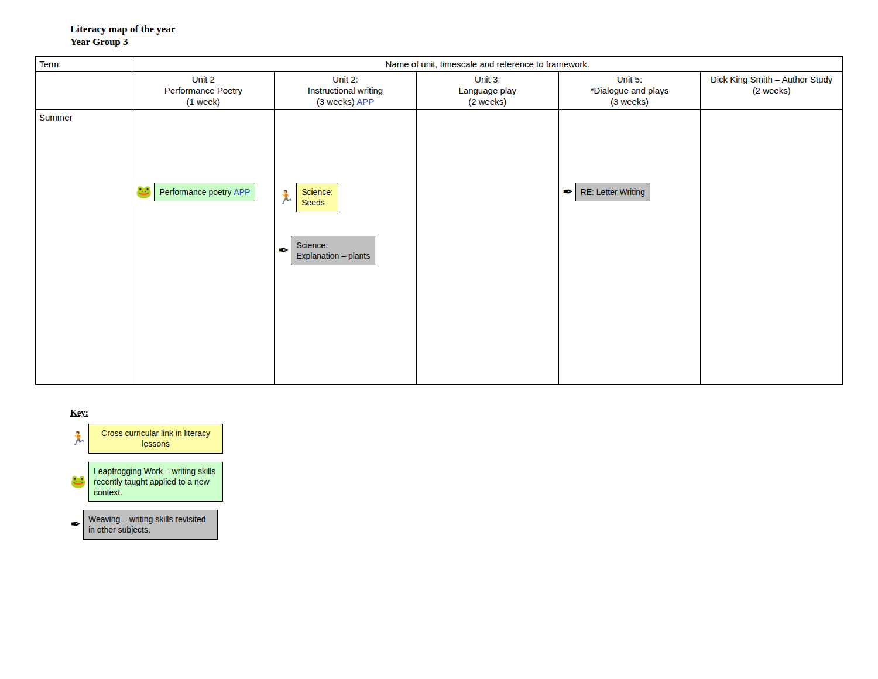Literacy map of the year
Year Group 3
| Term: | Name of unit, timescale and reference to framework. |
| --- | --- |
| | Unit 2 Performance Poetry (1 week) | Unit 2: Instructional writing (3 weeks) APP | Unit 3: Language play (2 weeks) | Unit 5: *Dialogue and plays (3 weeks) | Dick King Smith – Author Study (2 weeks) |
| Summer | Performance poetry APP | Science: Seeds Science: Explanation – plants | | RE: Letter Writing | |
Key:
Cross curricular link in literacy lessons
Leapfrogging Work – writing skills recently taught applied to a new context.
Weaving – writing skills revisited in other subjects.